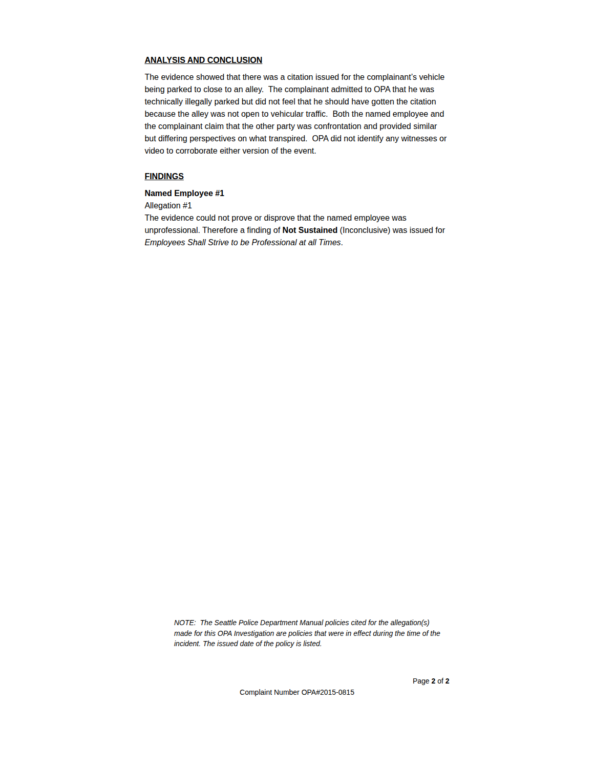ANALYSIS AND CONCLUSION
The evidence showed that there was a citation issued for the complainant’s vehicle being parked to close to an alley. The complainant admitted to OPA that he was technically illegally parked but did not feel that he should have gotten the citation because the alley was not open to vehicular traffic. Both the named employee and the complainant claim that the other party was confrontation and provided similar but differing perspectives on what transpired. OPA did not identify any witnesses or video to corroborate either version of the event.
FINDINGS
Named Employee #1
Allegation #1
The evidence could not prove or disprove that the named employee was unprofessional. Therefore a finding of Not Sustained (Inconclusive) was issued for Employees Shall Strive to be Professional at all Times.
NOTE: The Seattle Police Department Manual policies cited for the allegation(s) made for this OPA Investigation are policies that were in effect during the time of the incident. The issued date of the policy is listed.
Page 2 of 2
Complaint Number OPA#2015-0815